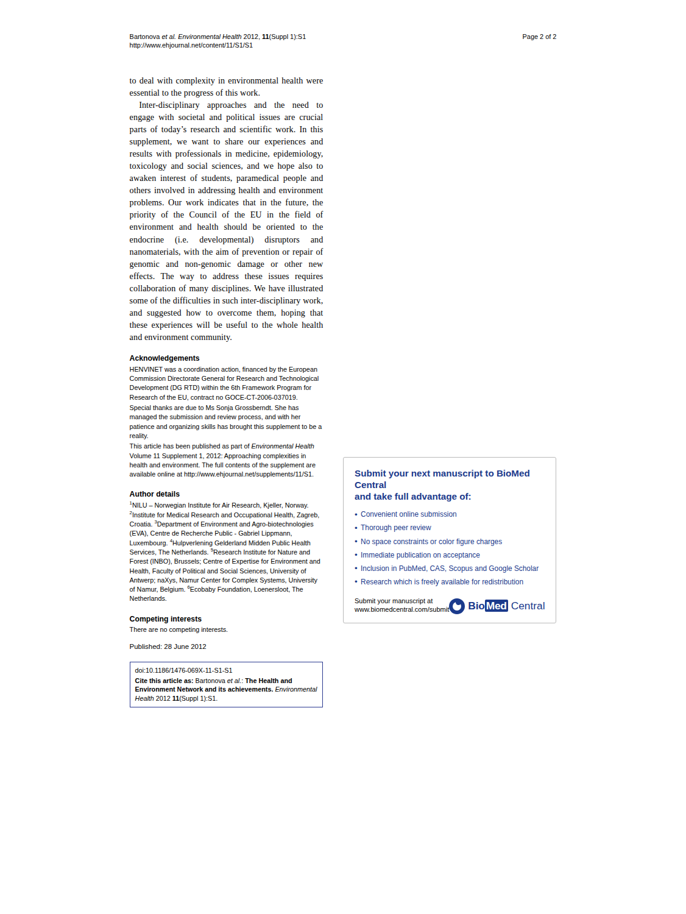Bartonova et al. Environmental Health 2012, 11(Suppl 1):S1
http://www.ehjournal.net/content/11/S1/S1
Page 2 of 2
to deal with complexity in environmental health were essential to the progress of this work.
Inter-disciplinary approaches and the need to engage with societal and political issues are crucial parts of today’s research and scientific work. In this supplement, we want to share our experiences and results with professionals in medicine, epidemiology, toxicology and social sciences, and we hope also to awaken interest of students, paramedical people and others involved in addressing health and environment problems. Our work indicates that in the future, the priority of the Council of the EU in the field of environment and health should be oriented to the endocrine (i.e. developmental) disruptors and nanomaterials, with the aim of prevention or repair of genomic and non-genomic damage or other new effects. The way to address these issues requires collaboration of many disciplines. We have illustrated some of the difficulties in such inter-disciplinary work, and suggested how to overcome them, hoping that these experiences will be useful to the whole health and environment community.
Acknowledgements
HENVINET was a coordination action, financed by the European Commission Directorate General for Research and Technological Development (DG RTD) within the 6th Framework Program for Research of the EU, contract no GOCE-CT-2006-037019.
Special thanks are due to Ms Sonja Grossberndt. She has managed the submission and review process, and with her patience and organizing skills has brought this supplement to be a reality.
This article has been published as part of Environmental Health Volume 11 Supplement 1, 2012: Approaching complexities in health and environment. The full contents of the supplement are available online at http://www.ehjournal.net/supplements/11/S1.
Author details
1NILU – Norwegian Institute for Air Research, Kjeller, Norway. 2Institute for Medical Research and Occupational Health, Zagreb, Croatia. 3Department of Environment and Agro-biotechnologies (EVA), Centre de Recherche Public - Gabriel Lippmann, Luxembourg. 4Hulpverlening Gelderland Midden Public Health Services, The Netherlands. 5Research Institute for Nature and Forest (INBO), Brussels; Centre of Expertise for Environment and Health, Faculty of Political and Social Sciences, University of Antwerp; naXys, Namur Center for Complex Systems, University of Namur, Belgium. 6Ecobaby Foundation, Loenersloot, The Netherlands.
Competing interests
There are no competing interests.
Published: 28 June 2012
doi:10.1186/1476-069X-11-S1-S1
Cite this article as: Bartonova et al.: The Health and Environment Network and its achievements. Environmental Health 2012 11(Suppl 1):S1.
Submit your next manuscript to BioMed Central
and take full advantage of:
Convenient online submission
Thorough peer review
No space constraints or color figure charges
Immediate publication on acceptance
Inclusion in PubMed, CAS, Scopus and Google Scholar
Research which is freely available for redistribution
Submit your manuscript at
www.biomedcentral.com/submit
BioMed Central